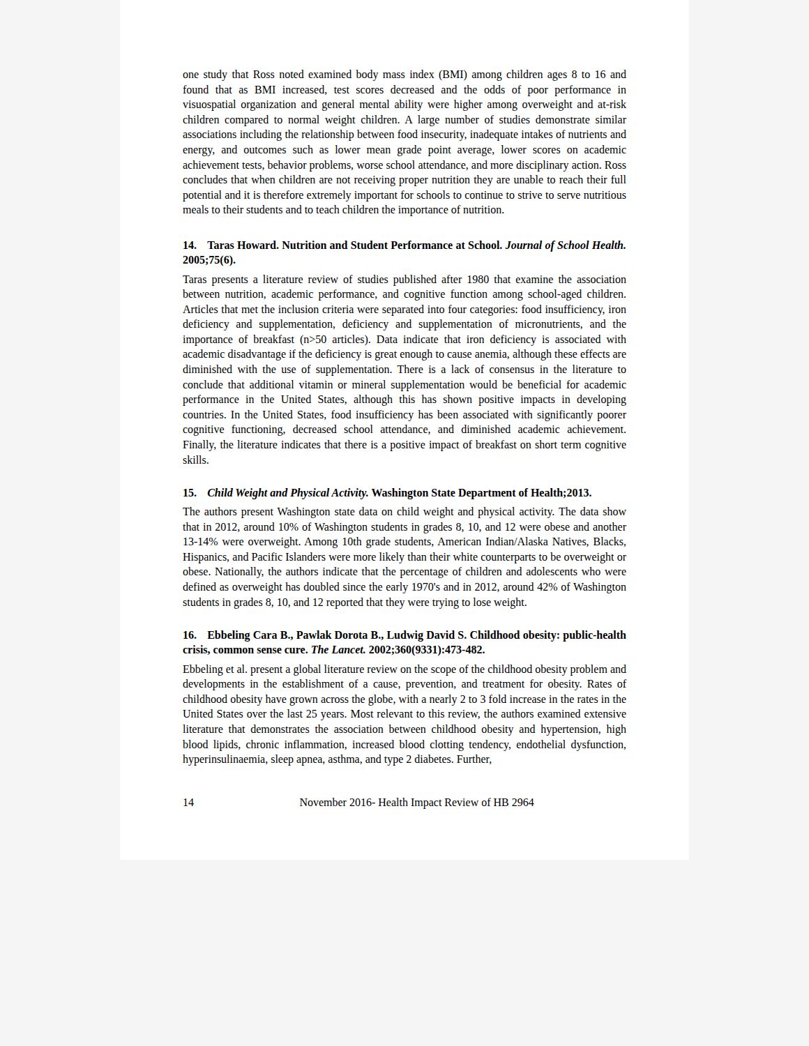one study that Ross noted examined body mass index (BMI) among children ages 8 to 16 and found that as BMI increased, test scores decreased and the odds of poor performance in visuospatial organization and general mental ability were higher among overweight and at-risk children compared to normal weight children. A large number of studies demonstrate similar associations including the relationship between food insecurity, inadequate intakes of nutrients and energy, and outcomes such as lower mean grade point average, lower scores on academic achievement tests, behavior problems, worse school attendance, and more disciplinary action. Ross concludes that when children are not receiving proper nutrition they are unable to reach their full potential and it is therefore extremely important for schools to continue to strive to serve nutritious meals to their students and to teach children the importance of nutrition.
14. Taras Howard. Nutrition and Student Performance at School. Journal of School Health. 2005;75(6).
Taras presents a literature review of studies published after 1980 that examine the association between nutrition, academic performance, and cognitive function among school-aged children. Articles that met the inclusion criteria were separated into four categories: food insufficiency, iron deficiency and supplementation, deficiency and supplementation of micronutrients, and the importance of breakfast (n>50 articles). Data indicate that iron deficiency is associated with academic disadvantage if the deficiency is great enough to cause anemia, although these effects are diminished with the use of supplementation. There is a lack of consensus in the literature to conclude that additional vitamin or mineral supplementation would be beneficial for academic performance in the United States, although this has shown positive impacts in developing countries. In the United States, food insufficiency has been associated with significantly poorer cognitive functioning, decreased school attendance, and diminished academic achievement. Finally, the literature indicates that there is a positive impact of breakfast on short term cognitive skills.
15. Child Weight and Physical Activity. Washington State Department of Health;2013.
The authors present Washington state data on child weight and physical activity. The data show that in 2012, around 10% of Washington students in grades 8, 10, and 12 were obese and another 13-14% were overweight. Among 10th grade students, American Indian/Alaska Natives, Blacks, Hispanics, and Pacific Islanders were more likely than their white counterparts to be overweight or obese. Nationally, the authors indicate that the percentage of children and adolescents who were defined as overweight has doubled since the early 1970's and in 2012, around 42% of Washington students in grades 8, 10, and 12 reported that they were trying to lose weight.
16. Ebbeling Cara B., Pawlak Dorota B., Ludwig David S. Childhood obesity: public-health crisis, common sense cure. The Lancet. 2002;360(9331):473-482.
Ebbeling et al. present a global literature review on the scope of the childhood obesity problem and developments in the establishment of a cause, prevention, and treatment for obesity. Rates of childhood obesity have grown across the globe, with a nearly 2 to 3 fold increase in the rates in the United States over the last 25 years. Most relevant to this review, the authors examined extensive literature that demonstrates the association between childhood obesity and hypertension, high blood lipids, chronic inflammation, increased blood clotting tendency, endothelial dysfunction, hyperinsulinaemia, sleep apnea, asthma, and type 2 diabetes. Further,
14 November 2016- Health Impact Review of HB 2964